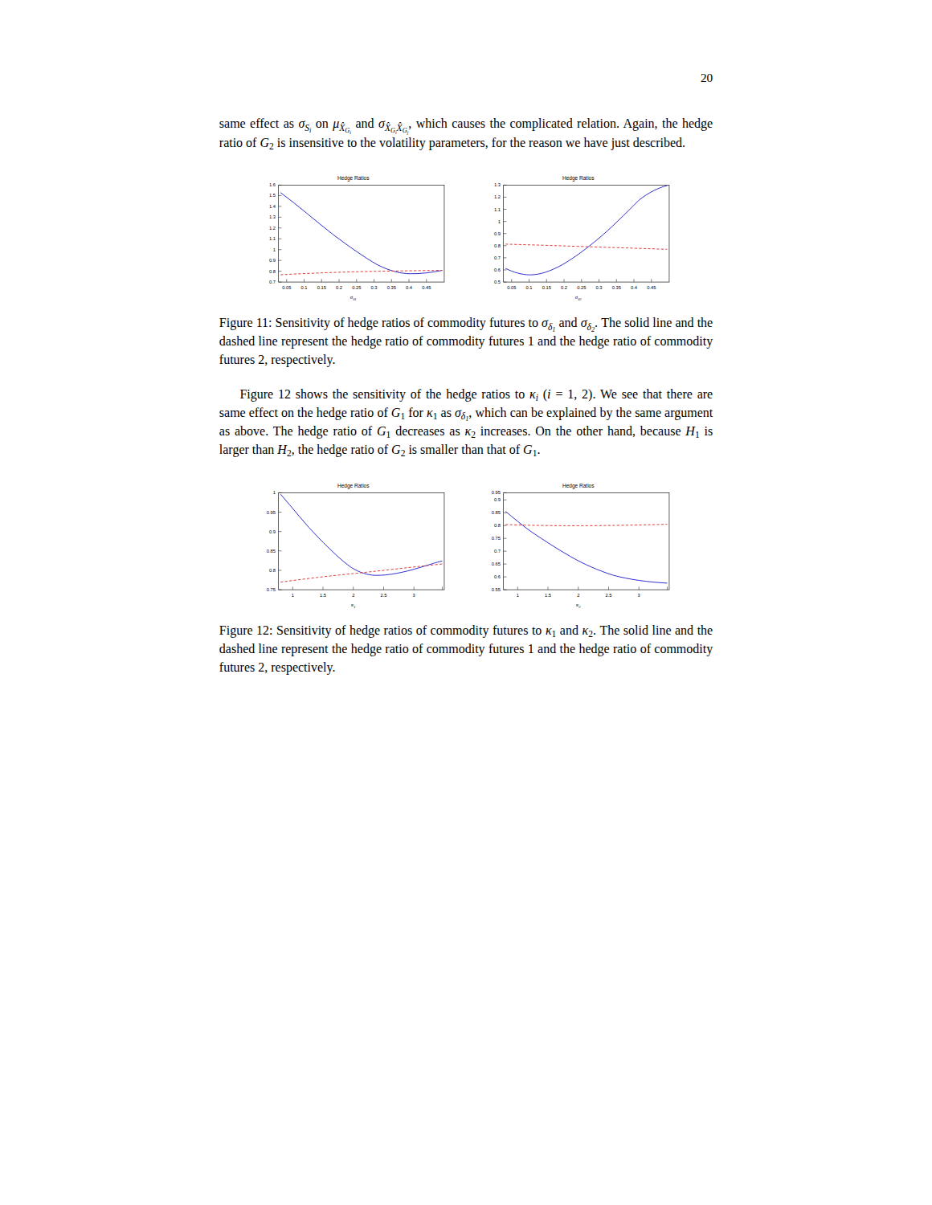20
same effect as σSi on μX̂Gi and σX̂GiX̂Gj, which causes the complicated relation. Again, the hedge ratio of G2 is insensitive to the volatility parameters, for the reason we have just described.
Hedge Ratios 0.7 0.8 0.9 1 1.1 1.2 1.3 1.4 1.5 1.6 0.05 0.1 0.15 0.2 0.25 0.3 0.35 0.4 0.45 σδ1
Hedge Ratios 0.5 0.6 0.7 0.8 0.9 1 1.1 1.2 1.3 0.05 0.1 0.15 0.2 0.25 0.3 0.35 0.4 0.45 σδ2
Figure 11: Sensitivity of hedge ratios of commodity futures to σδ1 and σδ2. The solid line and the dashed line represent the hedge ratio of commodity futures 1 and the hedge ratio of commodity futures 2, respectively.
Figure 12 shows the sensitivity of the hedge ratios to κi (i = 1, 2). We see that there are same effect on the hedge ratio of G1 for κ1 as σδ1, which can be explained by the same argument as above. The hedge ratio of G1 decreases as κ2 increases. On the other hand, because H1 is larger than H2, the hedge ratio of G2 is smaller than that of G1.
Hedge Ratios 0.75 0.8 0.85 0.9 0.95 1 1 1.5 2 2.5 3 κ1
Hedge Ratios 0.55 0.6 0.65 0.7 0.75 0.8 0.85 0.9 0.95 1 1.5 2 2.5 3 κ2
Figure 12: Sensitivity of hedge ratios of commodity futures to κ1 and κ2. The solid line and the dashed line represent the hedge ratio of commodity futures 1 and the hedge ratio of commodity futures 2, respectively.